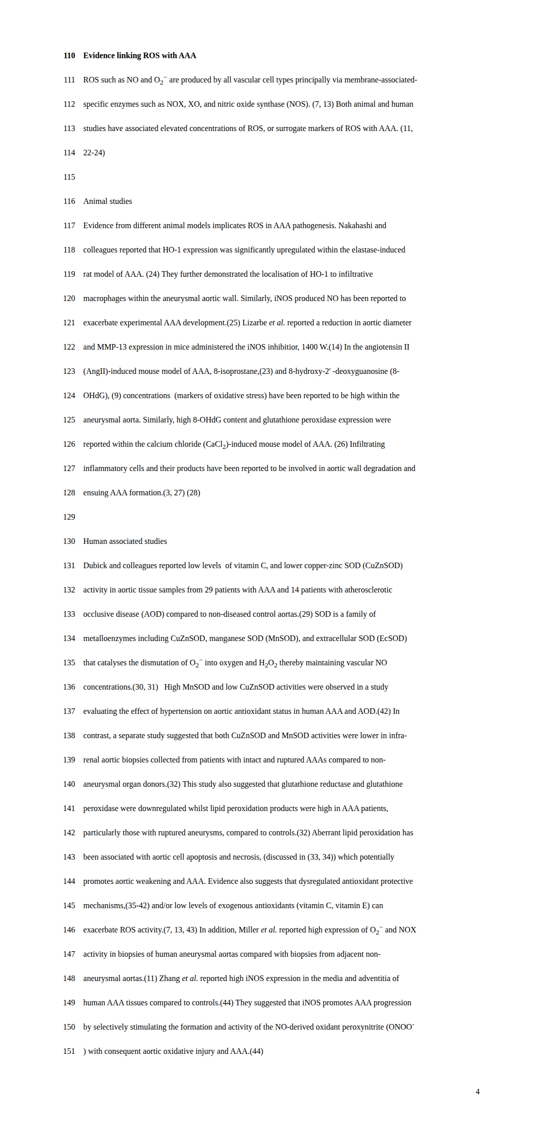Evidence linking ROS with AAA
ROS such as NO and O2− are produced by all vascular cell types principally via membrane-associated-
specific enzymes such as NOX, XO, and nitric oxide synthase (NOS). (7, 13) Both animal and human
studies have associated elevated concentrations of ROS, or surrogate markers of ROS with AAA. (11,
22-24)
Animal studies
Evidence from different animal models implicates ROS in AAA pathogenesis. Nakahashi and
colleagues reported that HO-1 expression was significantly upregulated within the elastase-induced
rat model of AAA. (24) They further demonstrated the localisation of HO-1 to infiltrative
macrophages within the aneurysmal aortic wall. Similarly, iNOS produced NO has been reported to
exacerbate experimental AAA development.(25) Lizarbe et al. reported a reduction in aortic diameter
and MMP-13 expression in mice administered the iNOS inhibitior, 1400 W.(14) In the angiotensin II
(AngII)-induced mouse model of AAA, 8-isoprostane,(23) and 8-hydroxy-2' -deoxyguanosine (8-
OHdG), (9) concentrations (markers of oxidative stress) have been reported to be high within the
aneurysmal aorta. Similarly, high 8-OHdG content and glutathione peroxidase expression were
reported within the calcium chloride (CaCl2)-induced mouse model of AAA. (26) Infiltrating
inflammatory cells and their products have been reported to be involved in aortic wall degradation and
ensuing AAA formation.(3, 27) (28)
Human associated studies
Dubick and colleagues reported low levels of vitamin C, and lower copper-zinc SOD (CuZnSOD)
activity in aortic tissue samples from 29 patients with AAA and 14 patients with atherosclerotic
occlusive disease (AOD) compared to non-diseased control aortas.(29) SOD is a family of
metalloenzymes including CuZnSOD, manganese SOD (MnSOD), and extracellular SOD (EcSOD)
that catalyses the dismutation of O2− into oxygen and H2O2 thereby maintaining vascular NO
concentrations.(30, 31) High MnSOD and low CuZnSOD activities were observed in a study
evaluating the effect of hypertension on aortic antioxidant status in human AAA and AOD.(42) In
contrast, a separate study suggested that both CuZnSOD and MnSOD activities were lower in infra-
renal aortic biopsies collected from patients with intact and ruptured AAAs compared to non-
aneurysmal organ donors.(32) This study also suggested that glutathione reductase and glutathione
peroxidase were downregulated whilst lipid peroxidation products were high in AAA patients,
particularly those with ruptured aneurysms, compared to controls.(32) Aberrant lipid peroxidation has
been associated with aortic cell apoptosis and necrosis, (discussed in (33, 34)) which potentially
promotes aortic weakening and AAA. Evidence also suggests that dysregulated antioxidant protective
mechanisms,(35-42) and/or low levels of exogenous antioxidants (vitamin C, vitamin E) can
exacerbate ROS activity.(7, 13, 43) In addition, Miller et al. reported high expression of O2− and NOX
activity in biopsies of human aneurysmal aortas compared with biopsies from adjacent non-
aneurysmal aortas.(11) Zhang et al. reported high iNOS expression in the media and adventitia of
human AAA tissues compared to controls.(44) They suggested that iNOS promotes AAA progression
by selectively stimulating the formation and activity of the NO-derived oxidant peroxynitrite (ONOO-
) with consequent aortic oxidative injury and AAA.(44)
4